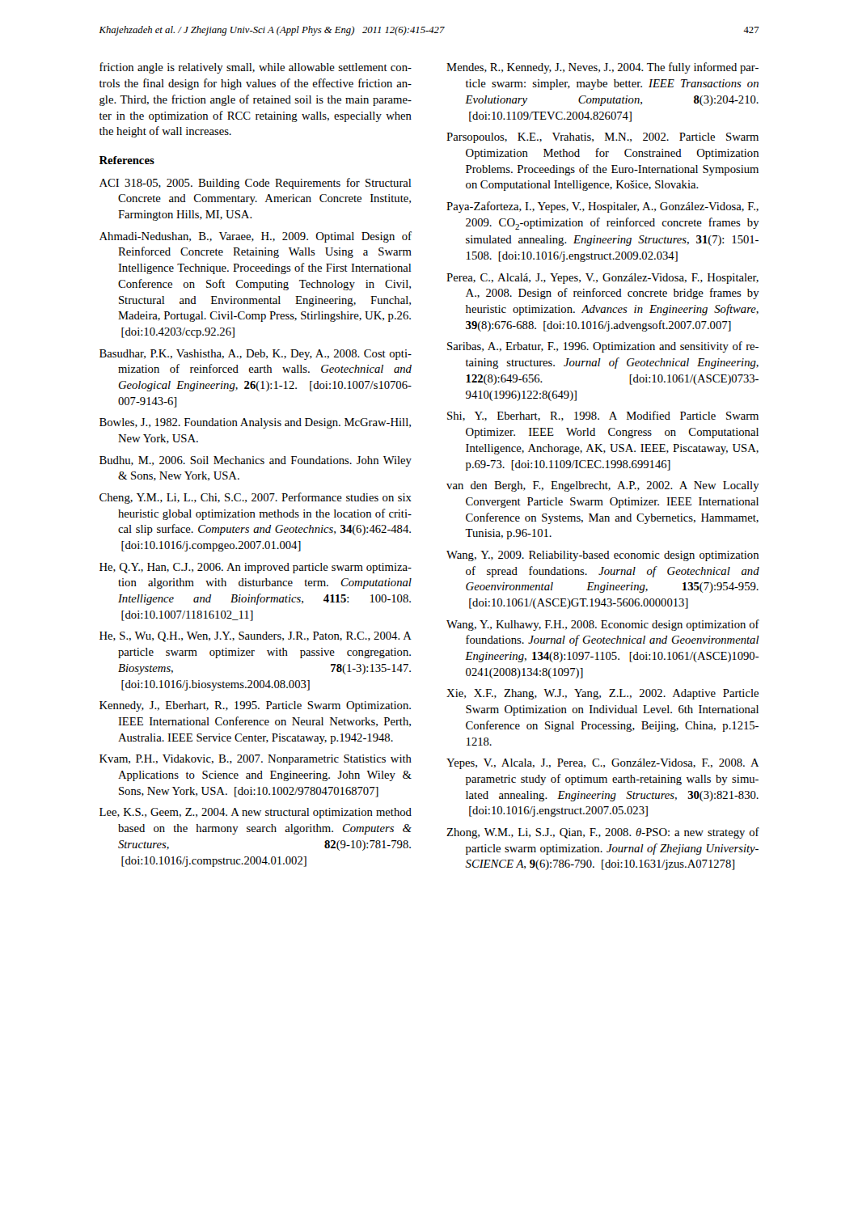Khajehzadeh et al. / J Zhejiang Univ-Sci A (Appl Phys & Eng) 2011 12(6):415-427 427
friction angle is relatively small, while allowable settlement controls the final design for high values of the effective friction angle. Third, the friction angle of retained soil is the main parameter in the optimization of RCC retaining walls, especially when the height of wall increases.
References
ACI 318-05, 2005. Building Code Requirements for Structural Concrete and Commentary. American Concrete Institute, Farmington Hills, MI, USA.
Ahmadi-Nedushan, B., Varaee, H., 2009. Optimal Design of Reinforced Concrete Retaining Walls Using a Swarm Intelligence Technique. Proceedings of the First International Conference on Soft Computing Technology in Civil, Structural and Environmental Engineering, Funchal, Madeira, Portugal. Civil-Comp Press, Stirlingshire, UK, p.26. [doi:10.4203/ccp.92.26]
Basudhar, P.K., Vashistha, A., Deb, K., Dey, A., 2008. Cost optimization of reinforced earth walls. Geotechnical and Geological Engineering, 26(1):1-12. [doi:10.1007/s10706-007-9143-6]
Bowles, J., 1982. Foundation Analysis and Design. McGraw-Hill, New York, USA.
Budhu, M., 2006. Soil Mechanics and Foundations. John Wiley & Sons, New York, USA.
Cheng, Y.M., Li, L., Chi, S.C., 2007. Performance studies on six heuristic global optimization methods in the location of critical slip surface. Computers and Geotechnics, 34(6):462-484. [doi:10.1016/j.compgeo.2007.01.004]
He, Q.Y., Han, C.J., 2006. An improved particle swarm optimization algorithm with disturbance term. Computational Intelligence and Bioinformatics, 4115: 100-108. [doi:10.1007/11816102_11]
He, S., Wu, Q.H., Wen, J.Y., Saunders, J.R., Paton, R.C., 2004. A particle swarm optimizer with passive congregation. Biosystems, 78(1-3):135-147. [doi:10.1016/j.biosystems.2004.08.003]
Kennedy, J., Eberhart, R., 1995. Particle Swarm Optimization. IEEE International Conference on Neural Networks, Perth, Australia. IEEE Service Center, Piscataway, p.1942-1948.
Kvam, P.H., Vidakovic, B., 2007. Nonparametric Statistics with Applications to Science and Engineering. John Wiley & Sons, New York, USA. [doi:10.1002/9780470168707]
Lee, K.S., Geem, Z., 2004. A new structural optimization method based on the harmony search algorithm. Computers & Structures, 82(9-10):781-798. [doi:10.1016/j.compstruc.2004.01.002]
Mendes, R., Kennedy, J., Neves, J., 2004. The fully informed particle swarm: simpler, maybe better. IEEE Transactions on Evolutionary Computation, 8(3):204-210. [doi:10.1109/TEVC.2004.826074]
Parsopoulos, K.E., Vrahatis, M.N., 2002. Particle Swarm Optimization Method for Constrained Optimization Problems. Proceedings of the Euro-International Symposium on Computational Intelligence, Košice, Slovakia.
Paya-Zaforteza, I., Yepes, V., Hospitaler, A., González-Vidosa, F., 2009. CO2-optimization of reinforced concrete frames by simulated annealing. Engineering Structures, 31(7): 1501-1508. [doi:10.1016/j.engstruct.2009.02.034]
Perea, C., Alcalá, J., Yepes, V., González-Vidosa, F., Hospitaler, A., 2008. Design of reinforced concrete bridge frames by heuristic optimization. Advances in Engineering Software, 39(8):676-688. [doi:10.1016/j.advengsoft.2007.07.007]
Saribas, A., Erbatur, F., 1996. Optimization and sensitivity of retaining structures. Journal of Geotechnical Engineering, 122(8):649-656. [doi:10.1061/(ASCE)0733-9410(1996)122:8(649)]
Shi, Y., Eberhart, R., 1998. A Modified Particle Swarm Optimizer. IEEE World Congress on Computational Intelligence, Anchorage, AK, USA. IEEE, Piscataway, USA, p.69-73. [doi:10.1109/ICEC.1998.699146]
van den Bergh, F., Engelbrecht, A.P., 2002. A New Locally Convergent Particle Swarm Optimizer. IEEE International Conference on Systems, Man and Cybernetics, Hammamet, Tunisia, p.96-101.
Wang, Y., 2009. Reliability-based economic design optimization of spread foundations. Journal of Geotechnical and Geoenvironmental Engineering, 135(7):954-959. [doi:10.1061/(ASCE)GT.1943-5606.0000013]
Wang, Y., Kulhawy, F.H., 2008. Economic design optimization of foundations. Journal of Geotechnical and Geoenvironmental Engineering, 134(8):1097-1105. [doi:10.1061/(ASCE)1090-0241(2008)134:8(1097)]
Xie, X.F., Zhang, W.J., Yang, Z.L., 2002. Adaptive Particle Swarm Optimization on Individual Level. 6th International Conference on Signal Processing, Beijing, China, p.1215-1218.
Yepes, V., Alcala, J., Perea, C., González-Vidosa, F., 2008. A parametric study of optimum earth-retaining walls by simulated annealing. Engineering Structures, 30(3):821-830. [doi:10.1016/j.engstruct.2007.05.023]
Zhong, W.M., Li, S.J., Qian, F., 2008. θ-PSO: a new strategy of particle swarm optimization. Journal of Zhejiang University-SCIENCE A, 9(6):786-790. [doi:10.1631/jzus.A071278]